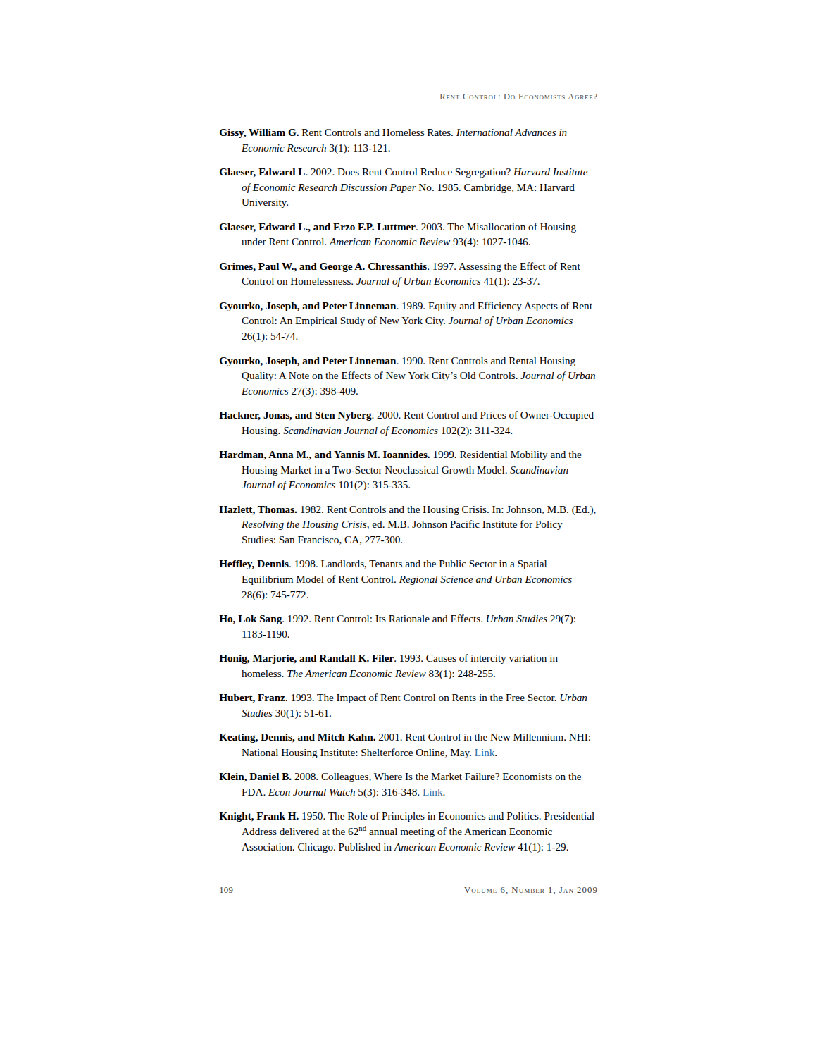Rent Control: Do Economists Agree?
Gissy, William G. Rent Controls and Homeless Rates. International Advances in Economic Research 3(1): 113-121.
Glaeser, Edward L. 2002. Does Rent Control Reduce Segregation? Harvard Institute of Economic Research Discussion Paper No. 1985. Cambridge, MA: Harvard University.
Glaeser, Edward L., and Erzo F.P. Luttmer. 2003. The Misallocation of Housing under Rent Control. American Economic Review 93(4): 1027-1046.
Grimes, Paul W., and George A. Chressanthis. 1997. Assessing the Effect of Rent Control on Homelessness. Journal of Urban Economics 41(1): 23-37.
Gyourko, Joseph, and Peter Linneman. 1989. Equity and Efficiency Aspects of Rent Control: An Empirical Study of New York City. Journal of Urban Economics 26(1): 54-74.
Gyourko, Joseph, and Peter Linneman. 1990. Rent Controls and Rental Housing Quality: A Note on the Effects of New York City’s Old Controls. Journal of Urban Economics 27(3): 398-409.
Hackner, Jonas, and Sten Nyberg. 2000. Rent Control and Prices of Owner-Occupied Housing. Scandinavian Journal of Economics 102(2): 311-324.
Hardman, Anna M., and Yannis M. Ioannides. 1999. Residential Mobility and the Housing Market in a Two-Sector Neoclassical Growth Model. Scandinavian Journal of Economics 101(2): 315-335.
Hazlett, Thomas. 1982. Rent Controls and the Housing Crisis. In: Johnson, M.B. (Ed.), Resolving the Housing Crisis, ed. M.B. Johnson Pacific Institute for Policy Studies: San Francisco, CA, 277-300.
Heffley, Dennis. 1998. Landlords, Tenants and the Public Sector in a Spatial Equilibrium Model of Rent Control. Regional Science and Urban Economics 28(6): 745-772.
Ho, Lok Sang. 1992. Rent Control: Its Rationale and Effects. Urban Studies 29(7): 1183-1190.
Honig, Marjorie, and Randall K. Filer. 1993. Causes of intercity variation in homeless. The American Economic Review 83(1): 248-255.
Hubert, Franz. 1993. The Impact of Rent Control on Rents in the Free Sector. Urban Studies 30(1): 51-61.
Keating, Dennis, and Mitch Kahn. 2001. Rent Control in the New Millennium. NHI: National Housing Institute: Shelterforce Online, May. Link.
Klein, Daniel B. 2008. Colleagues, Where Is the Market Failure? Economists on the FDA. Econ Journal Watch 5(3): 316-348. Link.
Knight, Frank H. 1950. The Role of Principles in Economics and Politics. Presidential Address delivered at the 62nd annual meeting of the American Economic Association. Chicago. Published in American Economic Review 41(1): 1-29.
109 Volume 6, Number 1, Jan 2009